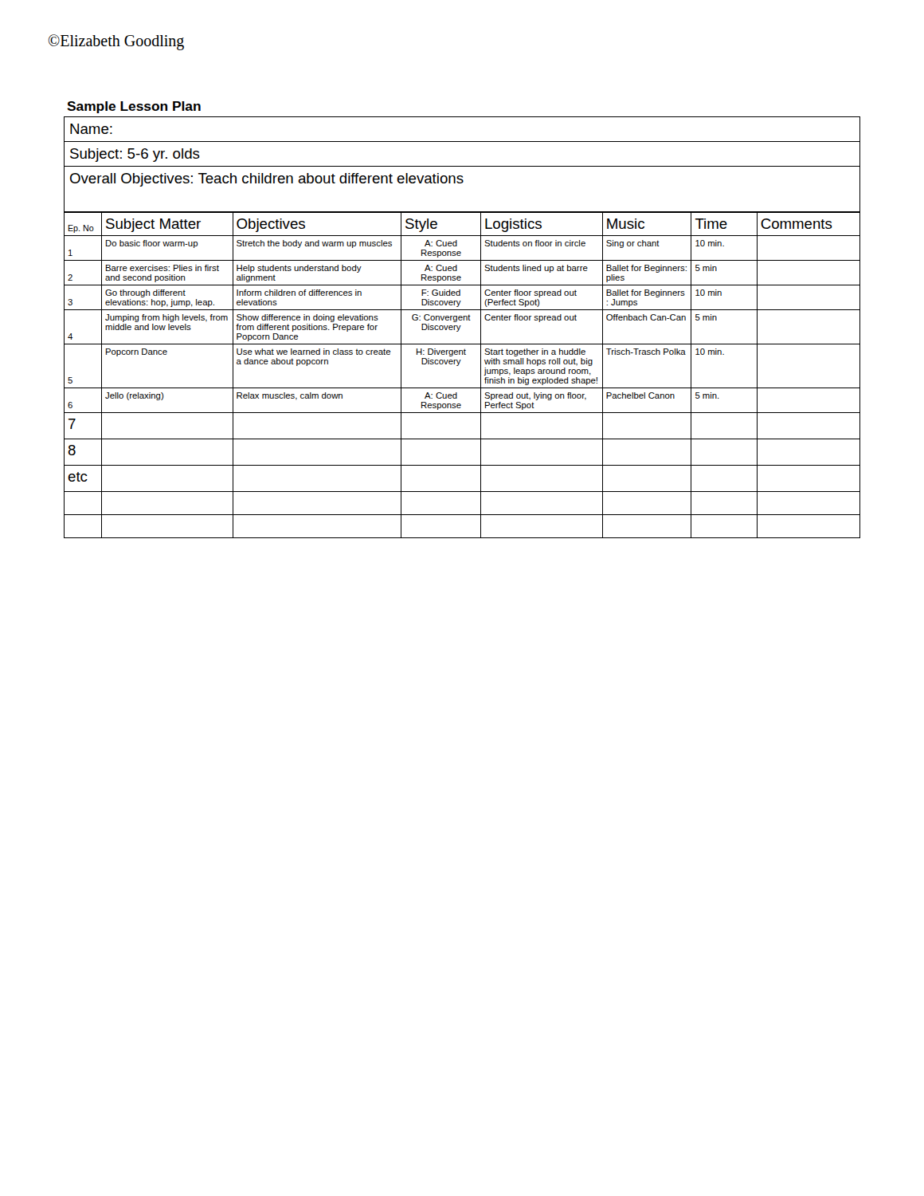©Elizabeth Goodling
Sample Lesson Plan
| Name: |
| Subject: 5-6 yr. olds |
| Overall Objectives: Teach children about different elevations |
| Ep. No | Subject Matter | Objectives | Style | Logistics | Music | Time | Comments |
| --- | --- | --- | --- | --- | --- | --- | --- |
| 1 | Do basic floor warm-up | Stretch the body and warm up muscles | A: Cued Response | Students on floor in circle | Sing or chant | 10 min. | |
| 2 | Barre exercises: Plies in first and second position | Help students understand body alignment | A: Cued Response | Students lined up at barre | Ballet for Beginners: plies | 5 min | |
| 3 | Go through different elevations: hop, jump, leap. | Inform children of differences in elevations | F: Guided Discovery | Center floor spread out (Perfect Spot) | Ballet for Beginners : Jumps | 10 min | |
| 4 | Jumping from high levels, from middle and low levels | Show difference in doing elevations from different positions. Prepare for Popcorn Dance | G: Convergent Discovery | Center floor spread out | Offenbach Can-Can | 5 min | |
| 5 | Popcorn Dance | Use what we learned in class to create a dance about popcorn | H: Divergent Discovery | Start together in a huddle with small hops roll out, big jumps, leaps around room, finish in big exploded shape! | Trisch-Trasch Polka | 10 min. | |
| 6 | Jello (relaxing) | Relax muscles, calm down | A: Cued Response | Spread out, lying on floor, Perfect Spot | Pachelbel Canon | 5 min. | |
| 7 | | | | | | | |
| 8 | | | | | | | |
| etc | | | | | | | |